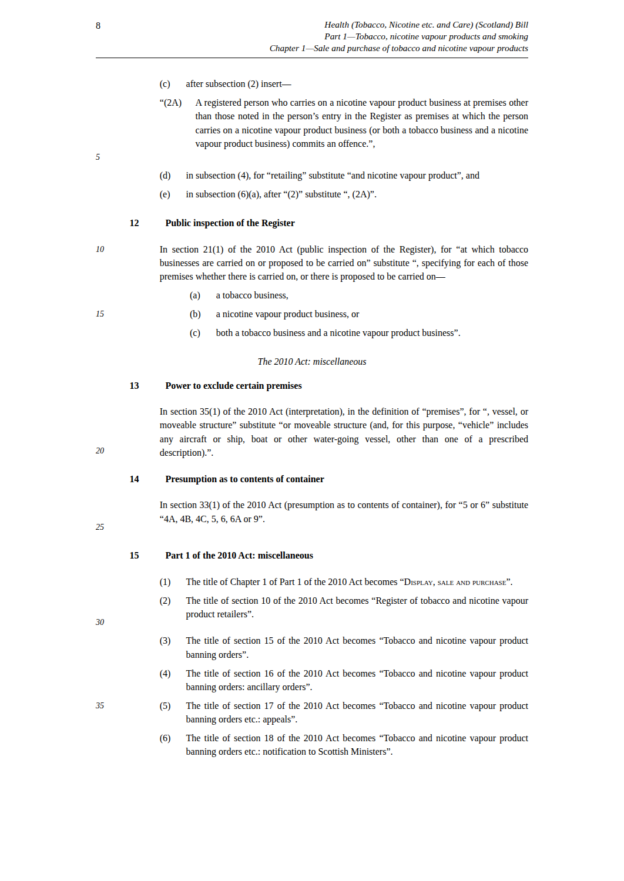8
Health (Tobacco, Nicotine etc. and Care) (Scotland) Bill
Part 1—Tobacco, nicotine vapour products and smoking
Chapter 1—Sale and purchase of tobacco and nicotine vapour products
(c)
after subsection (2) insert—
“(2A)
A registered person who carries on a nicotine vapour product business at premises other than those noted in the person’s entry in the Register as premises at which the person carries on a nicotine vapour product business (or both a tobacco business and a nicotine vapour product business) commits an offence.”,
5
(d)
in subsection (4), for “retailing” substitute “and nicotine vapour product”, and
(e)
in subsection (6)(a), after “(2)” substitute “, (2A)”.
12
Public inspection of the Register
10
In section 21(1) of the 2010 Act (public inspection of the Register), for “at which tobacco businesses are carried on or proposed to be carried on” substitute “, specifying for each of those premises whether there is carried on, or there is proposed to be carried on—
(a)
a tobacco business,
15
(b)
a nicotine vapour product business, or
(c)
both a tobacco business and a nicotine vapour product business”.
The 2010 Act: miscellaneous
13
Power to exclude certain premises
In section 35(1) of the 2010 Act (interpretation), in the definition of “premises”, for “, vessel, or moveable structure” substitute “or moveable structure (and, for this purpose, “vehicle” includes any aircraft or ship, boat or other water-going vessel, other than one of a prescribed description).”.
20
14
Presumption as to contents of container
In section 33(1) of the 2010 Act (presumption as to contents of container), for “5 or 6” substitute “4A, 4B, 4C, 5, 6, 6A or 9”.
25
15
Part 1 of the 2010 Act: miscellaneous
(1)
The title of Chapter 1 of Part 1 of the 2010 Act becomes “Display, sale and purchase”.
(2)
The title of section 10 of the 2010 Act becomes “Register of tobacco and nicotine vapour product retailers”.
30
(3)
The title of section 15 of the 2010 Act becomes “Tobacco and nicotine vapour product banning orders”.
(4)
The title of section 16 of the 2010 Act becomes “Tobacco and nicotine vapour product banning orders: ancillary orders”.
35
(5)
The title of section 17 of the 2010 Act becomes “Tobacco and nicotine vapour product banning orders etc.: appeals”.
(6)
The title of section 18 of the 2010 Act becomes “Tobacco and nicotine vapour product banning orders etc.: notification to Scottish Ministers”.